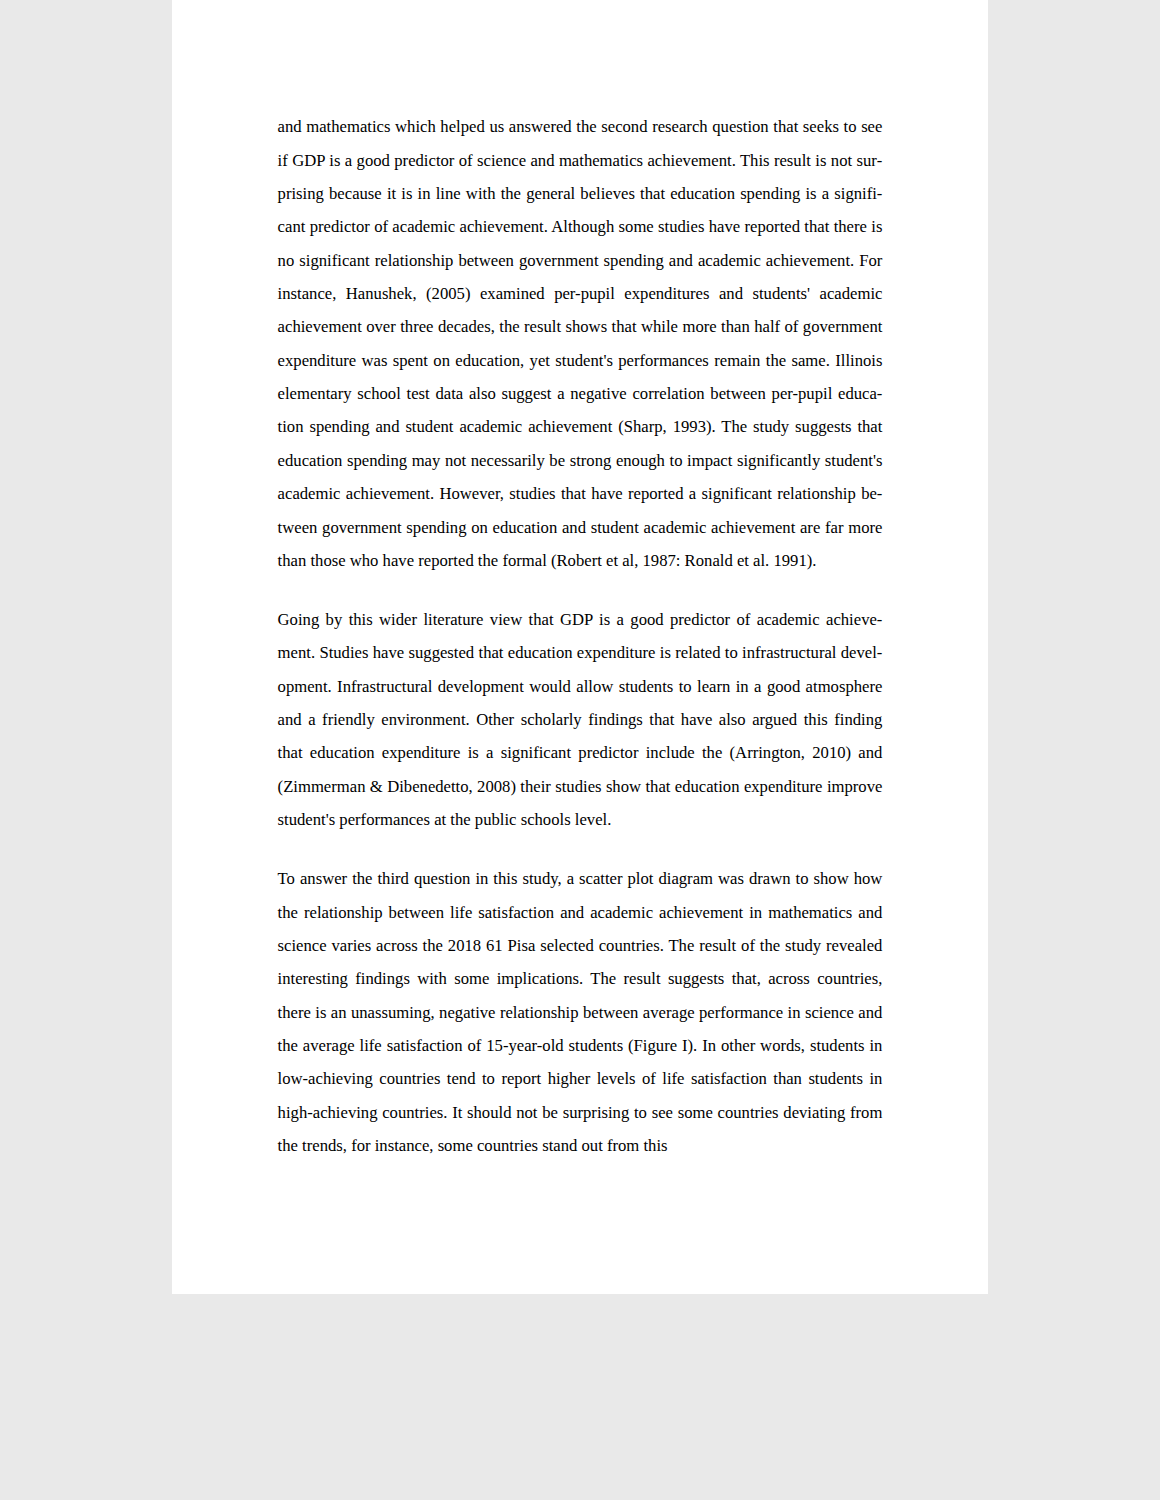and mathematics which helped us answered the second research question that seeks to see if GDP is a good predictor of science and mathematics achievement. This result is not surprising because it is in line with the general believes that education spending is a significant predictor of academic achievement. Although some studies have reported that there is no significant relationship between government spending and academic achievement. For instance, Hanushek, (2005) examined per-pupil expenditures and students' academic achievement over three decades, the result shows that while more than half of government expenditure was spent on education, yet student's performances remain the same. Illinois elementary school test data also suggest a negative correlation between per-pupil education spending and student academic achievement (Sharp, 1993). The study suggests that education spending may not necessarily be strong enough to impact significantly student's academic achievement. However, studies that have reported a significant relationship between government spending on education and student academic achievement are far more than those who have reported the formal (Robert et al, 1987: Ronald et al. 1991).
Going by this wider literature view that GDP is a good predictor of academic achievement. Studies have suggested that education expenditure is related to infrastructural development. Infrastructural development would allow students to learn in a good atmosphere and a friendly environment. Other scholarly findings that have also argued this finding that education expenditure is a significant predictor include the (Arrington, 2010) and (Zimmerman & Dibenedetto, 2008) their studies show that education expenditure improve student's performances at the public schools level.
To answer the third question in this study, a scatter plot diagram was drawn to show how the relationship between life satisfaction and academic achievement in mathematics and science varies across the 2018 61 Pisa selected countries. The result of the study revealed interesting findings with some implications. The result suggests that, across countries, there is an unassuming, negative relationship between average performance in science and the average life satisfaction of 15-year-old students (Figure I). In other words, students in low-achieving countries tend to report higher levels of life satisfaction than students in high-achieving countries. It should not be surprising to see some countries deviating from the trends, for instance, some countries stand out from this